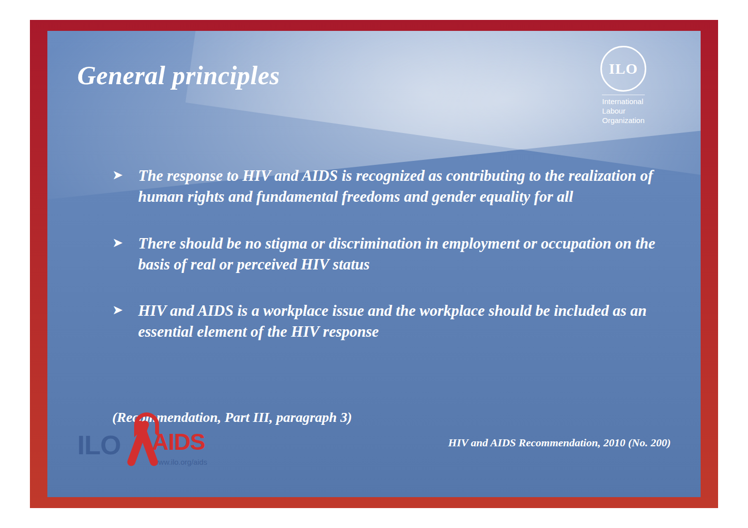General principles
ILO
International
Labour
Organization
The response to HIV and AIDS is recognized as contributing to the realization of human rights and fundamental freedoms and gender equality for all
There should be no stigma or discrimination in employment or occupation on the basis of real or perceived HIV status
HIV and AIDS is a workplace issue and the workplace should be included as an essential element of the HIV response
(Recommendation, Part III, paragraph 3)
HIV and AIDS Recommendation, 2010 (No. 200)
ILO AIDS www.ilo.org/aids